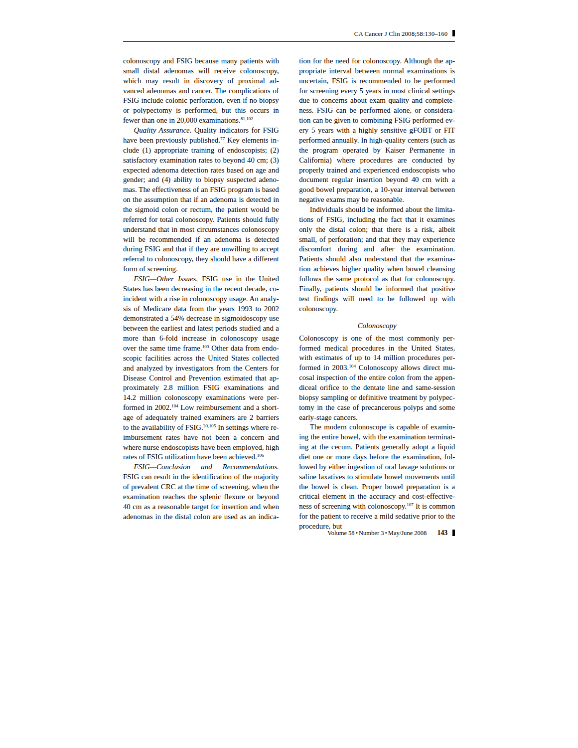CA Cancer J Clin 2008;58:130–160
colonoscopy and FSIG because many patients with small distal adenomas will receive colonoscopy, which may result in discovery of proximal advanced adenomas and cancer. The complications of FSIG include colonic perforation, even if no biopsy or polypectomy is performed, but this occurs in fewer than one in 20,000 examinations.81,102
Quality Assurance. Quality indicators for FSIG have been previously published.77 Key elements include (1) appropriate training of endoscopists; (2) satisfactory examination rates to beyond 40 cm; (3) expected adenoma detection rates based on age and gender; and (4) ability to biopsy suspected adenomas. The effectiveness of an FSIG program is based on the assumption that if an adenoma is detected in the sigmoid colon or rectum, the patient would be referred for total colonoscopy. Patients should fully understand that in most circumstances colonoscopy will be recommended if an adenoma is detected during FSIG and that if they are unwilling to accept referral to colonoscopy, they should have a different form of screening.
FSIG—Other Issues. FSIG use in the United States has been decreasing in the recent decade, coincident with a rise in colonoscopy usage. An analysis of Medicare data from the years 1993 to 2002 demonstrated a 54% decrease in sigmoidoscopy use between the earliest and latest periods studied and a more than 6-fold increase in colonoscopy usage over the same time frame.103 Other data from endoscopic facilities across the United States collected and analyzed by investigators from the Centers for Disease Control and Prevention estimated that approximately 2.8 million FSIG examinations and 14.2 million colonoscopy examinations were performed in 2002.104 Low reimbursement and a shortage of adequately trained examiners are 2 barriers to the availability of FSIG.30,105 In settings where reimbursement rates have not been a concern and where nurse endoscopists have been employed, high rates of FSIG utilization have been achieved.106
FSIG—Conclusion and Recommendations. FSIG can result in the identification of the majority of prevalent CRC at the time of screening, when the examination reaches the splenic flexure or beyond 40 cm as a reasonable target for insertion and when adenomas in the distal colon are used as an indication for the need for colonoscopy. Although the appropriate interval between normal examinations is uncertain, FSIG is recommended to be performed for screening every 5 years in most clinical settings due to concerns about exam quality and completeness. FSIG can be performed alone, or consideration can be given to combining FSIG performed every 5 years with a highly sensitive gFOBT or FIT performed annually. In high-quality centers (such as the program operated by Kaiser Permanente in California) where procedures are conducted by properly trained and experienced endoscopists who document regular insertion beyond 40 cm with a good bowel preparation, a 10-year interval between negative exams may be reasonable.
Individuals should be informed about the limitations of FSIG, including the fact that it examines only the distal colon; that there is a risk, albeit small, of perforation; and that they may experience discomfort during and after the examination. Patients should also understand that the examination achieves higher quality when bowel cleansing follows the same protocol as that for colonoscopy. Finally, patients should be informed that positive test findings will need to be followed up with colonoscopy.
Colonoscopy
Colonoscopy is one of the most commonly performed medical procedures in the United States, with estimates of up to 14 million procedures performed in 2003.104 Colonoscopy allows direct mucosal inspection of the entire colon from the appendiceal orifice to the dentate line and same-session biopsy sampling or definitive treatment by polypectomy in the case of precancerous polyps and some early-stage cancers.
The modern colonoscope is capable of examining the entire bowel, with the examination terminating at the cecum. Patients generally adopt a liquid diet one or more days before the examination, followed by either ingestion of oral lavage solutions or saline laxatives to stimulate bowel movements until the bowel is clean. Proper bowel preparation is a critical element in the accuracy and cost-effectiveness of screening with colonoscopy.107 It is common for the patient to receive a mild sedative prior to the procedure, but
Volume 58•Number 3•May/June 2008143